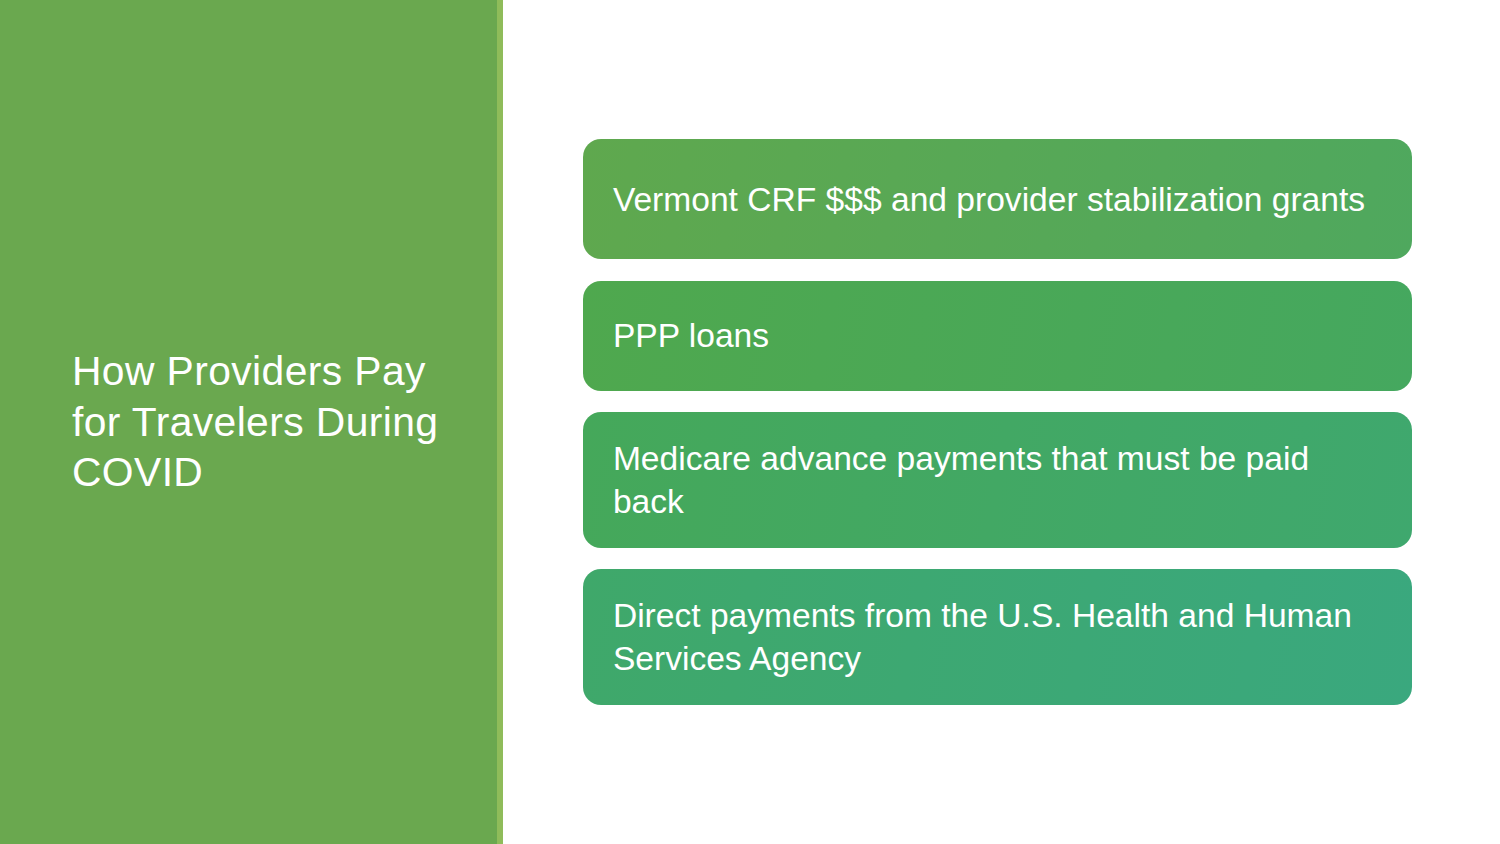How Providers Pay for Travelers During COVID
Vermont CRF $$$ and provider stabilization grants
PPP loans
Medicare advance payments that must be paid back
Direct payments from the U.S. Health and Human Services Agency